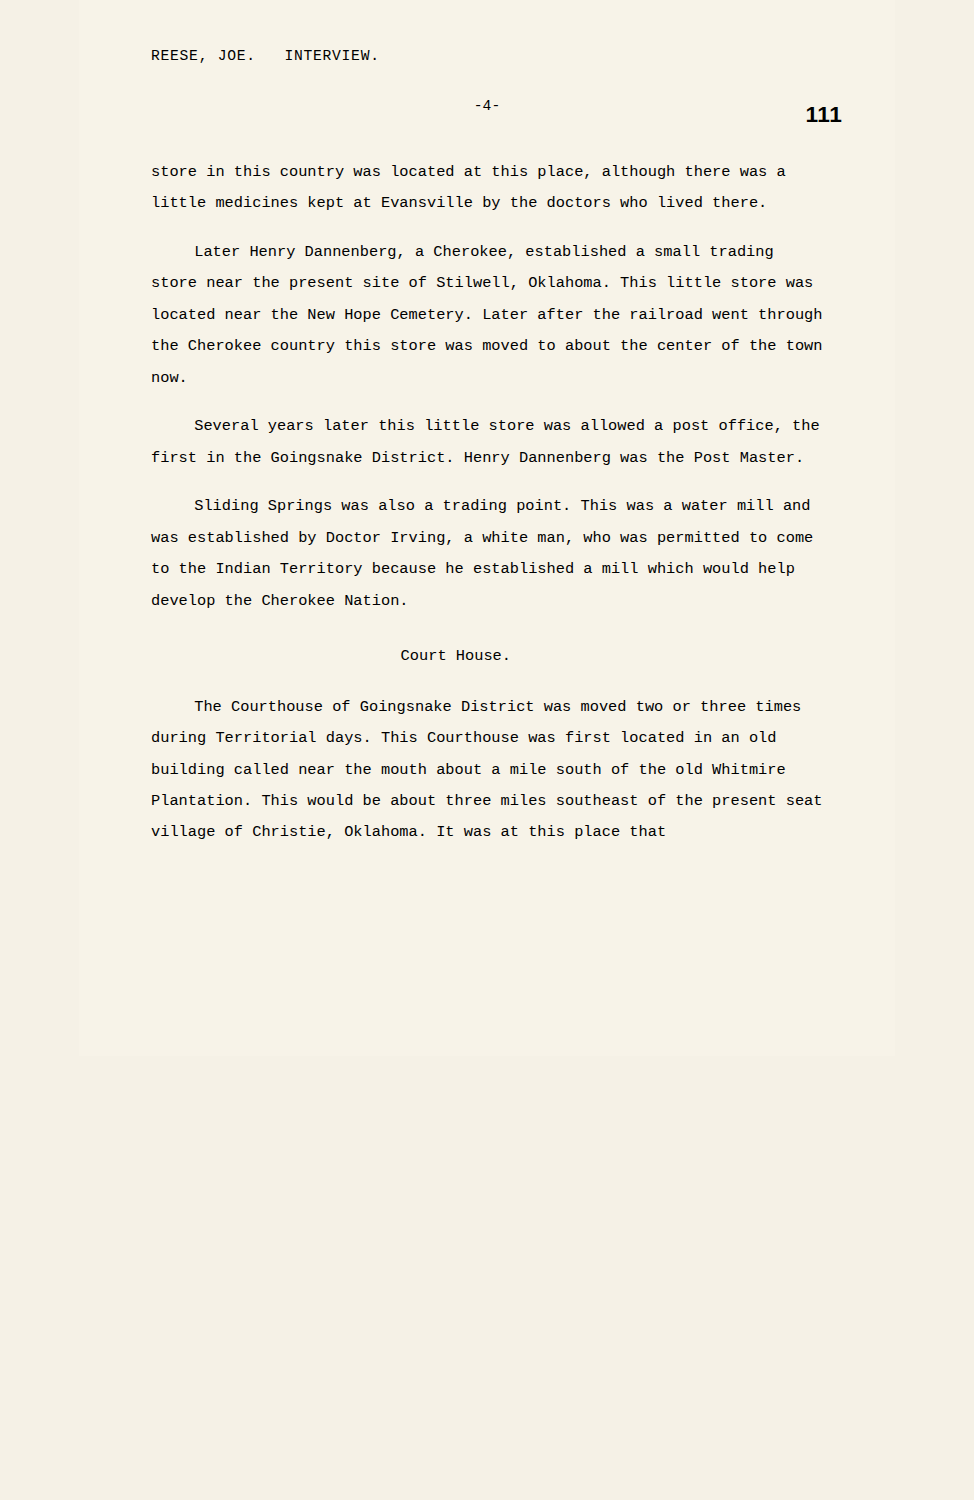REESE, JOE. INTERVIEW.
-4-
111
store in this country was located at this place, although there was a little medicines kept at Evansville by the doctors who lived there.
Later Henry Dannenberg, a Cherokee, established a small trading store near the present site of Stilwell, Oklahoma. This little store was located near the New Hope Cemetery. Later after the railroad went through the Cherokee country this store was moved to about the center of the town now.
Several years later this little store was allowed a post office, the first in the Goingsnake District. Henry Dannenberg was the Post Master.
Sliding Springs was also a trading point. This was a water mill and was established by Doctor Irving, a white man, who was permitted to come to the Indian Territory because he established a mill which would help develop the Cherokee Nation.
Court House.
The Courthouse of Goingsnake District was moved two or three times during Territorial days. This Courthouse was first located in an old building called near the mouth about a mile south of the old Whitmire Plantation. This would be about three miles southeast of the present seat village of Christie, Oklahoma. It was at this place that